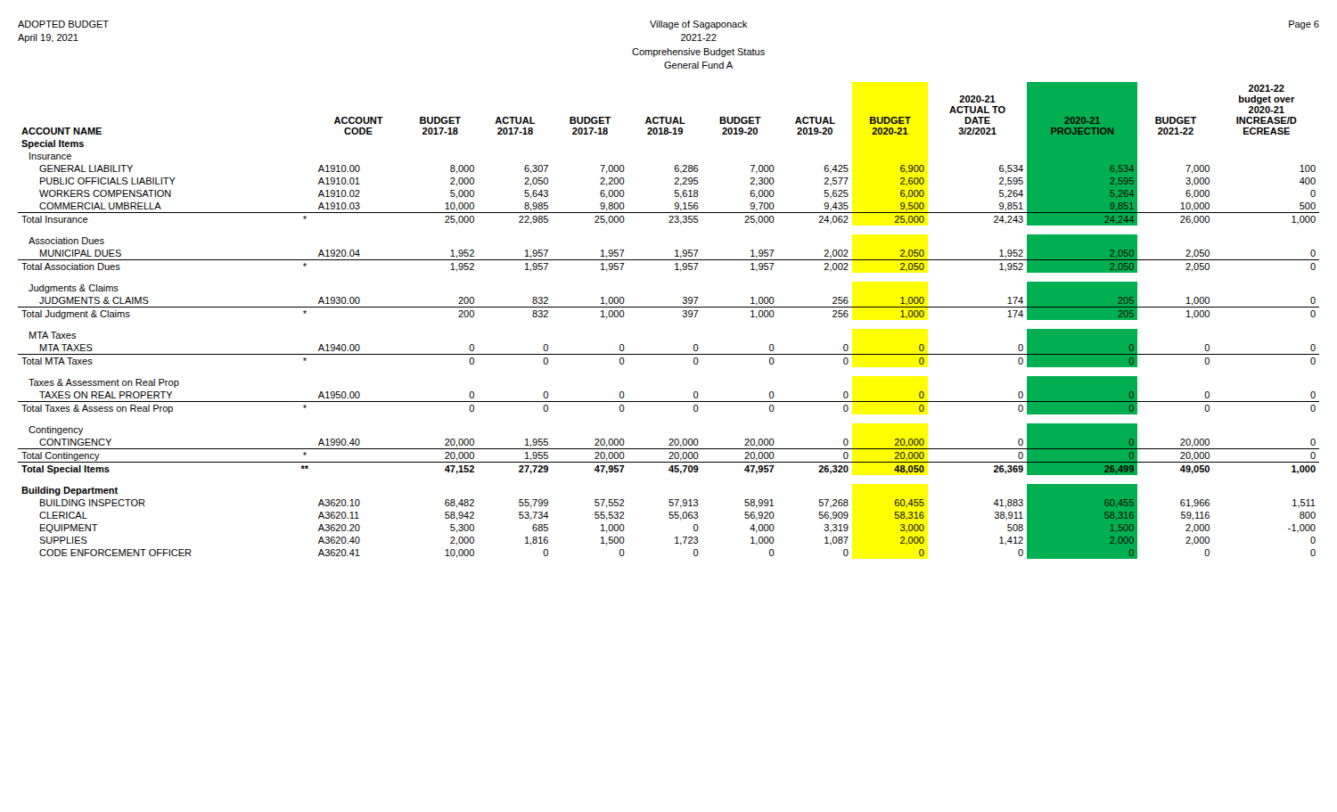ADOPTED BUDGET
April 19, 2021
Village of Sagaponack
2021-22
Comprehensive Budget Status
General Fund A
Page 6
| ACCOUNT NAME | | ACCOUNT CODE | BUDGET 2017-18 | ACTUAL 2017-18 | BUDGET 2017-18 | ACTUAL 2018-19 | BUDGET 2019-20 | ACTUAL 2019-20 | BUDGET 2020-21 | 2020-21 ACTUAL TO DATE 3/2/2021 | 2020-21 PROJECTION | BUDGET 2021-22 | 2021-22 budget over 2020-21 INCREASE/D ECREASE |
| --- | --- | --- | --- | --- | --- | --- | --- | --- | --- | --- | --- | --- | --- |
| Special Items | | | | | | | | | | | | | |
| Insurance | | | | | | | | | | | | | |
| GENERAL LIABILITY | | A1910.00 | 8,000 | 6,307 | 7,000 | 6,286 | 7,000 | 6,425 | 6,900 | 6,534 | 6,534 | 7,000 | 100 |
| PUBLIC OFFICIALS LIABILITY | | A1910.01 | 2,000 | 2,050 | 2,200 | 2,295 | 2,300 | 2,577 | 2,600 | 2,595 | 2,595 | 3,000 | 400 |
| WORKERS COMPENSATION | | A1910.02 | 5,000 | 5,643 | 6,000 | 5,618 | 6,000 | 5,625 | 6,000 | 5,264 | 5,264 | 6,000 | 0 |
| COMMERCIAL UMBRELLA | | A1910.03 | 10,000 | 8,985 | 9,800 | 9,156 | 9,700 | 9,435 | 9,500 | 9,851 | 9,851 | 10,000 | 500 |
| Total Insurance | * | | 25,000 | 22,985 | 25,000 | 23,355 | 25,000 | 24,062 | 25,000 | 24,243 | 24,244 | 26,000 | 1,000 |
| Association Dues | | | | | | | | | | | | | |
| MUNICIPAL DUES | | A1920.04 | 1,952 | 1,957 | 1,957 | 1,957 | 1,957 | 2,002 | 2,050 | 1,952 | 2,050 | 2,050 | 0 |
| Total Association Dues | * | | 1,952 | 1,957 | 1,957 | 1,957 | 1,957 | 2,002 | 2,050 | 1,952 | 2,050 | 2,050 | 0 |
| Judgments & Claims | | | | | | | | | | | | | |
| JUDGMENTS & CLAIMS | | A1930.00 | 200 | 832 | 1,000 | 397 | 1,000 | 256 | 1,000 | 174 | 205 | 1,000 | 0 |
| Total Judgment & Claims | * | | 200 | 832 | 1,000 | 397 | 1,000 | 256 | 1,000 | 174 | 205 | 1,000 | 0 |
| MTA Taxes | | | | | | | | | | | | | |
| MTA TAXES | | A1940.00 | 0 | 0 | 0 | 0 | 0 | 0 | 0 | 0 | 0 | 0 | 0 |
| Total MTA Taxes | * | | 0 | 0 | 0 | 0 | 0 | 0 | 0 | 0 | 0 | 0 | 0 |
| Taxes & Assessment on Real Prop | | | | | | | | | | | | | |
| TAXES ON REAL PROPERTY | | A1950.00 | 0 | 0 | 0 | 0 | 0 | 0 | 0 | 0 | 0 | 0 | 0 |
| Total Taxes & Assess on Real Prop | * | | 0 | 0 | 0 | 0 | 0 | 0 | 0 | 0 | 0 | 0 | 0 |
| Contingency | | | | | | | | | | | | | |
| CONTINGENCY | | A1990.40 | 20,000 | 1,955 | 20,000 | 20,000 | 20,000 | 0 | 20,000 | 0 | 0 | 20,000 | 0 |
| Total Contingency | * | | 20,000 | 1,955 | 20,000 | 20,000 | 20,000 | 0 | 20,000 | 0 | 0 | 20,000 | 0 |
| Total Special Items | ** | | 47,152 | 27,729 | 47,957 | 45,709 | 47,957 | 26,320 | 48,050 | 26,369 | 26,499 | 49,050 | 1,000 |
| Building Department | | | | | | | | | | | | | |
| BUILDING INSPECTOR | | A3620.10 | 68,482 | 55,799 | 57,552 | 57,913 | 58,991 | 57,268 | 60,455 | 41,883 | 60,455 | 61,966 | 1,511 |
| CLERICAL | | A3620.11 | 58,942 | 53,734 | 55,532 | 55,063 | 56,920 | 56,909 | 58,316 | 38,911 | 58,316 | 59,116 | 800 |
| EQUIPMENT | | A3620.20 | 5,300 | 685 | 1,000 | 0 | 4,000 | 3,319 | 3,000 | 508 | 1,500 | 2,000 | -1,000 |
| SUPPLIES | | A3620.40 | 2,000 | 1,816 | 1,500 | 1,723 | 1,000 | 1,087 | 2,000 | 1,412 | 2,000 | 2,000 | 0 |
| CODE ENFORCEMENT OFFICER | | A3620.41 | 10,000 | 0 | 0 | 0 | 0 | 0 | 0 | 0 | 0 | 0 | 0 |